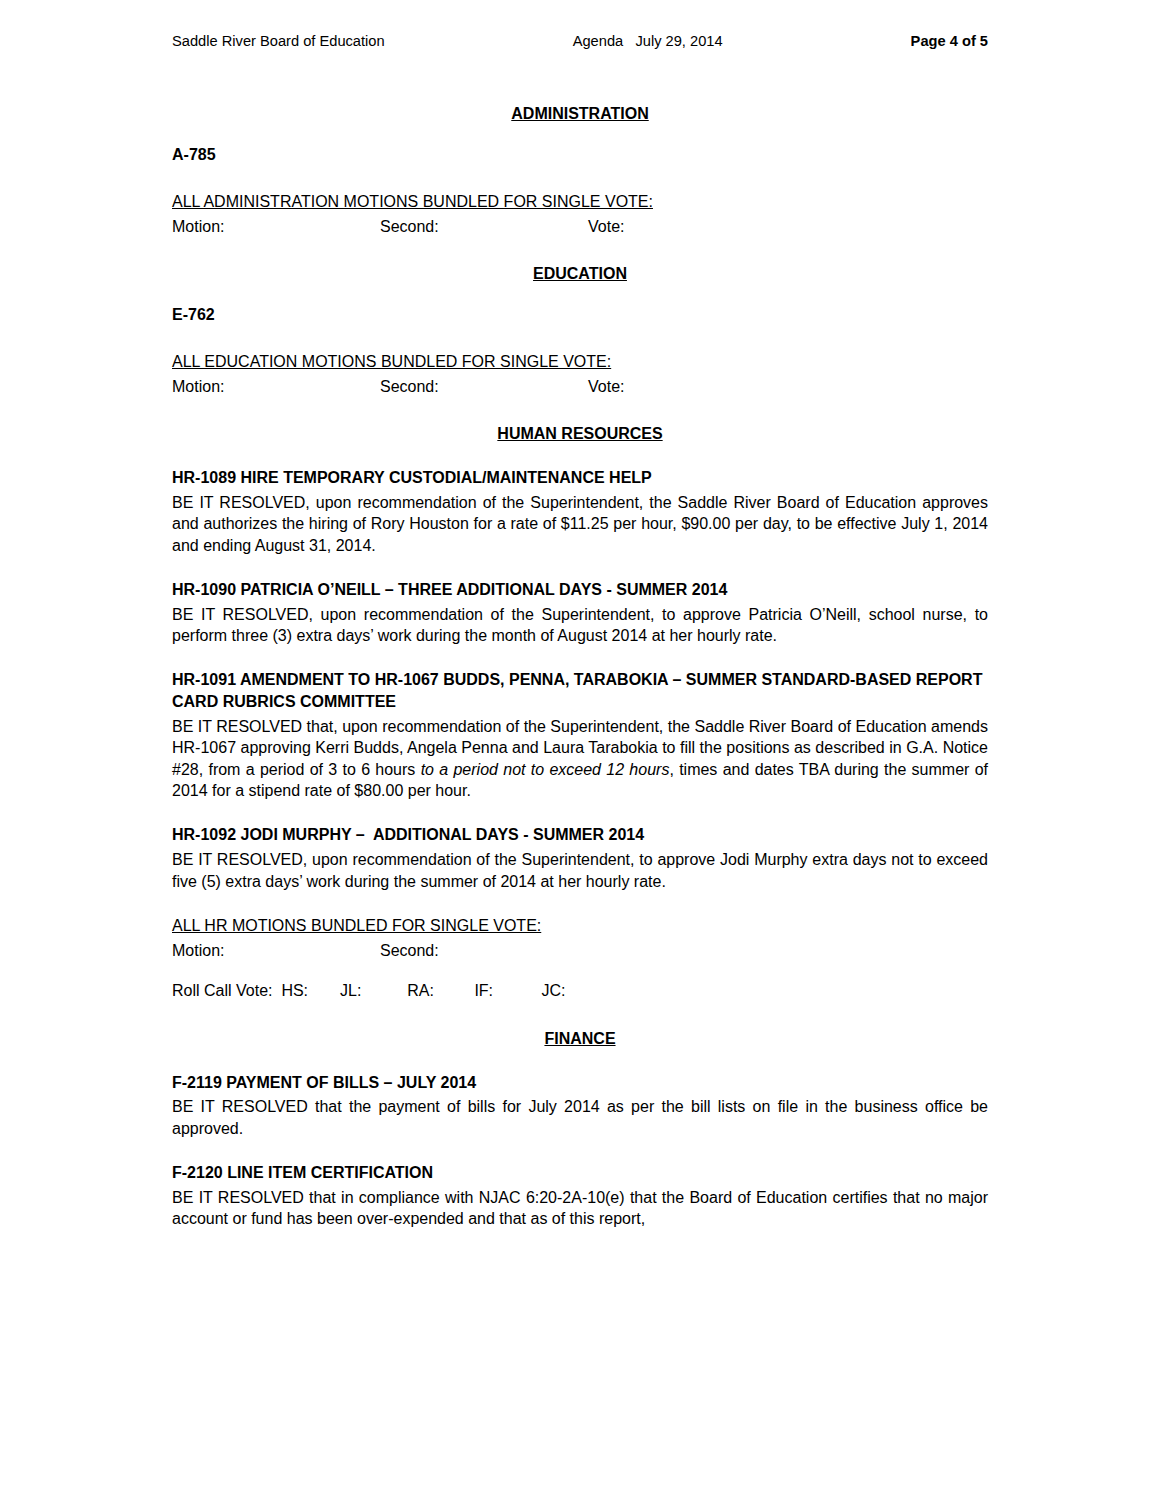Saddle River Board of Education
Agenda July 29, 2014
Page 4 of 5
ADMINISTRATION
A-785
ALL ADMINISTRATION MOTIONS BUNDLED FOR SINGLE VOTE:
Motion: Second: Vote:
EDUCATION
E-762
ALL EDUCATION MOTIONS BUNDLED FOR SINGLE VOTE:
Motion: Second: Vote:
HUMAN RESOURCES
HR-1089 HIRE TEMPORARY CUSTODIAL/MAINTENANCE HELP
BE IT RESOLVED, upon recommendation of the Superintendent, the Saddle River Board of Education approves and authorizes the hiring of Rory Houston for a rate of $11.25 per hour, $90.00 per day, to be effective July 1, 2014 and ending August 31, 2014.
HR-1090 PATRICIA O’NEILL – THREE ADDITIONAL DAYS - SUMMER 2014
BE IT RESOLVED, upon recommendation of the Superintendent, to approve Patricia O’Neill, school nurse, to perform three (3) extra days’ work during the month of August 2014 at her hourly rate.
HR-1091 AMENDMENT TO HR-1067 BUDDS, PENNA, TARABOKIA – SUMMER STANDARD-BASED REPORT CARD RUBRICS COMMITTEE
BE IT RESOLVED that, upon recommendation of the Superintendent, the Saddle River Board of Education amends HR-1067 approving Kerri Budds, Angela Penna and Laura Tarabokia to fill the positions as described in G.A. Notice #28, from a period of 3 to 6 hours to a period not to exceed 12 hours, times and dates TBA during the summer of 2014 for a stipend rate of $80.00 per hour.
HR-1092 JODI MURPHY – ADDITIONAL DAYS - SUMMER 2014
BE IT RESOLVED, upon recommendation of the Superintendent, to approve Jodi Murphy extra days not to exceed five (5) extra days’ work during the summer of 2014 at her hourly rate.
ALL HR MOTIONS BUNDLED FOR SINGLE VOTE:
Motion: Second:
Roll Call Vote: HS: JL: RA: IF: JC:
FINANCE
F-2119 PAYMENT OF BILLS – JULY 2014
BE IT RESOLVED that the payment of bills for July 2014 as per the bill lists on file in the business office be approved.
F-2120 LINE ITEM CERTIFICATION
BE IT RESOLVED that in compliance with NJAC 6:20-2A-10(e) that the Board of Education certifies that no major account or fund has been over-expended and that as of this report,